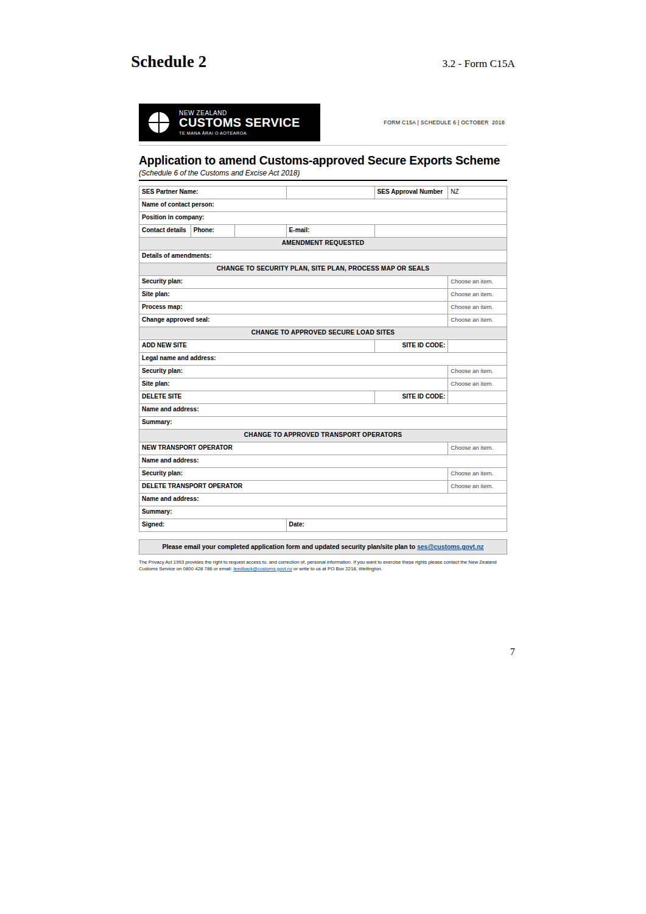Schedule 2
3.2 - Form C15A
NEW ZEALAND
CUSTOMS SERVICE
TE MANA ĀRAI O AOTEAROA
FORM C15A | SCHEDULE 6 | OCTOBER 2018
Application to amend Customs-approved Secure Exports Scheme
(Schedule 6 of the Customs and Excise Act 2018)
| SES Partner Name: | | SES Approval Number | NZ |
| Name of contact person: |
| Position in company: |
| Contact details | Phone: | | E-mail: | |
| AMENDMENT REQUESTED |
| Details of amendments: |
| CHANGE TO SECURITY PLAN, SITE PLAN, PROCESS MAP OR SEALS |
| Security plan: | Choose an item. |
| Site plan: | Choose an item. |
| Process map: | Choose an item. |
| Change approved seal: | Choose an item. |
| CHANGE TO APPROVED SECURE LOAD SITES |
| ADD NEW SITE | SITE ID CODE: | |
| Legal name and address: |
| Security plan: | Choose an item. |
| Site plan: | Choose an item. |
| DELETE SITE | SITE ID CODE: | |
| Name and address: |
| Summary: |
| CHANGE TO APPROVED TRANSPORT OPERATORS |
| NEW TRANSPORT OPERATOR | Choose an item. |
| Name and address: |
| Security plan: | Choose an item. |
| DELETE TRANSPORT OPERATOR | Choose an item. |
| Name and address: |
| Summary: |
| Signed: | Date: |
Please email your completed application form and updated security plan/site plan to ses@customs.govt.nz
The Privacy Act 1993 provides the right to request access to, and correction of, personal information. If you want to exercise these rights please contact the New Zealand Customs Service on 0800 428 786 or email: feedback@customs.govt.nz or write to us at PO Box 2218, Wellington.
7